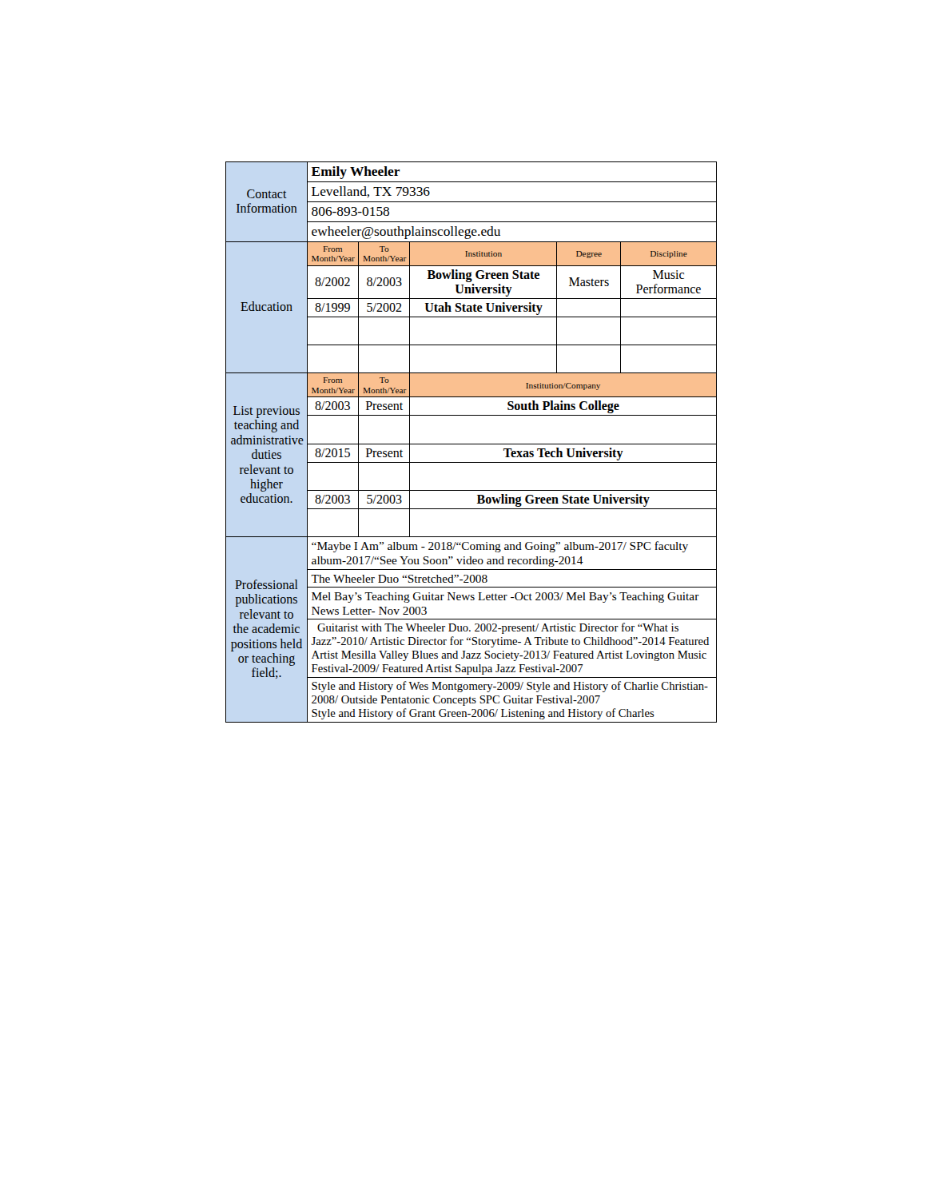| Contact Information | Emily Wheeler |
| Levelland, TX 79336 |
| 806-893-0158 |
| ewheeler@southplainscollege.edu |
| Education | From Month/Year | To Month/Year | Institution | Degree | Discipline |
| 8/2002 | 8/2003 | Bowling Green State University | Masters | Music Performance |
| 8/1999 | 5/2002 | Utah State University | | |
| List previous teaching and administrative duties relevant to higher education. | From Month/Year | To Month/Year | Institution/Company |
| 8/2003 | Present | South Plains College |
| 8/2015 | Present | Texas Tech University |
| 8/2003 | 5/2003 | Bowling Green State University |
| Professional publications relevant to the academic positions held or teaching field;. | “Maybe I Am” album - 2018/“Coming and Going” album-2017/ SPC faculty album-2017/“See You Soon” video and recording-2014 |
| The Wheeler Duo “Stretched”-2008 |
| Mel Bay’s Teaching Guitar News Letter -Oct 2003/ Mel Bay’s Teaching Guitar News Letter- Nov 2003 |
| Guitarist with The Wheeler Duo. 2002-present/ Artistic Director for “What is Jazz”-2010/ Artistic Director for “Storytime- A Tribute to Childhood”-2014 Featured Artist Mesilla Valley Blues and Jazz Society-2013/ Featured Artist Lovington Music Festival-2009/ Featured Artist Sapulpa Jazz Festival-2007 |
| Style and History of Wes Montgomery-2009/ Style and History of Charlie Christian-2008/ Outside Pentatonic Concepts SPC Guitar Festival-2007 Style and History of Grant Green-2006/ Listening and History of Charles |